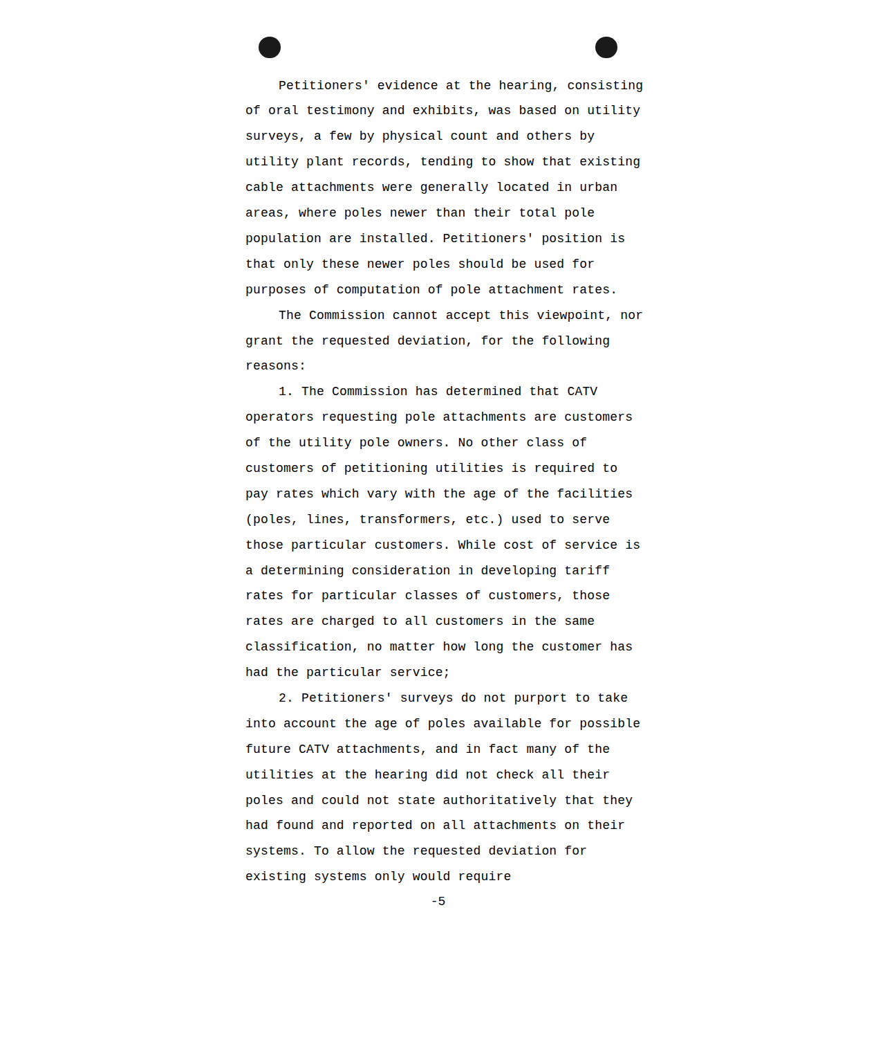Petitioners' evidence at the hearing, consisting of oral testimony and exhibits, was based on utility surveys, a few by physical count and others by utility plant records, tending to show that existing cable attachments were generally located in urban areas, where poles newer than their total pole population are installed. Petitioners' position is that only these newer poles should be used for purposes of computation of pole attachment rates.
The Commission cannot accept this viewpoint, nor grant the requested deviation, for the following reasons:
1. The Commission has determined that CATV operators requesting pole attachments are customers of the utility pole owners. No other class of customers of petitioning utilities is required to pay rates which vary with the age of the facilities (poles, lines, transformers, etc.) used to serve those particular customers. While cost of service is a determining consideration in developing tariff rates for particular classes of customers, those rates are charged to all customers in the same classification, no matter how long the customer has had the particular service;
2. Petitioners' surveys do not purport to take into account the age of poles available for possible future CATV attachments, and in fact many of the utilities at the hearing did not check all their poles and could not state authoritatively that they had found and reported on all attachments on their systems. To allow the requested deviation for existing systems only would require
-5